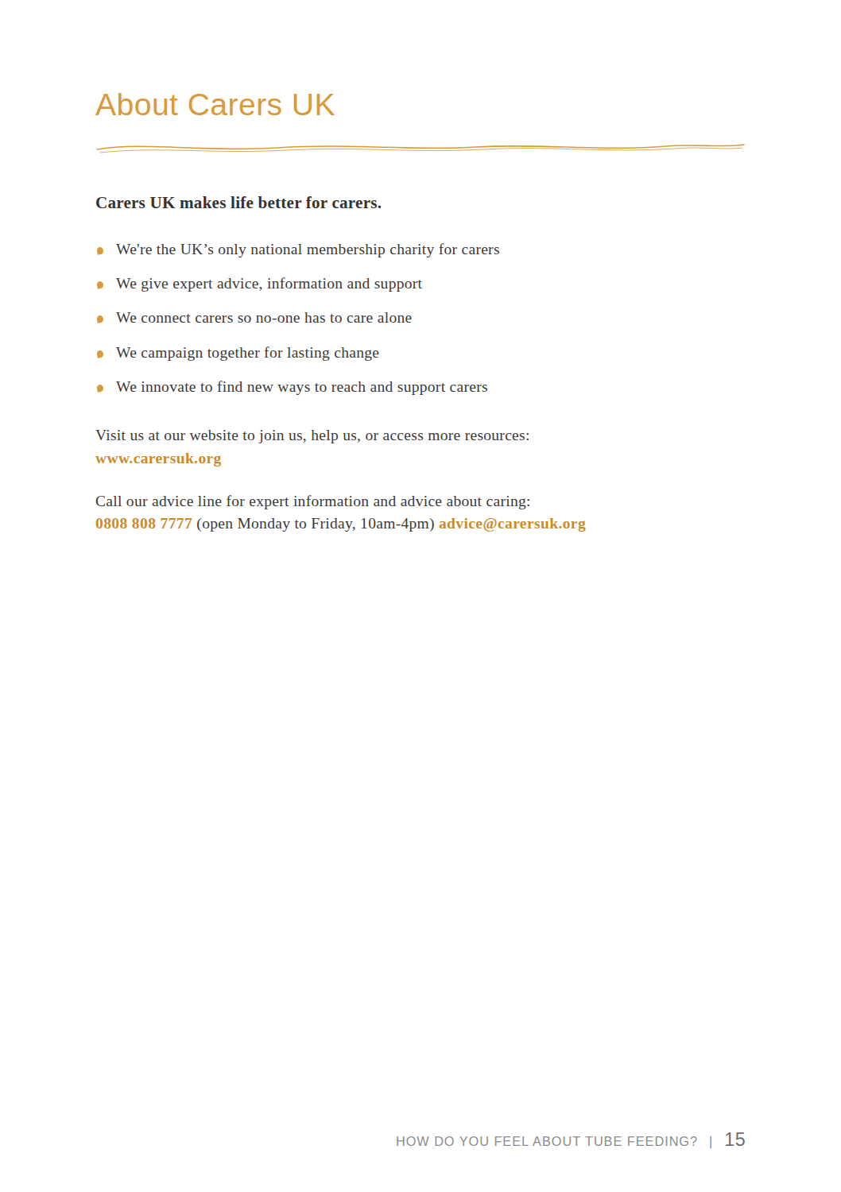About Carers UK
Carers UK makes life better for carers.
We're the UK’s only national membership charity for carers
We give expert advice, information and support
We connect carers so no-one has to care alone
We campaign together for lasting change
We innovate to find new ways to reach and support carers
Visit us at our website to join us, help us, or access more resources:
www.carersuk.org
Call our advice line for expert information and advice about caring:
0808 808 7777 (open Monday to Friday, 10am-4pm) advice@carersuk.org
How do you feel about tube feeding? | 15